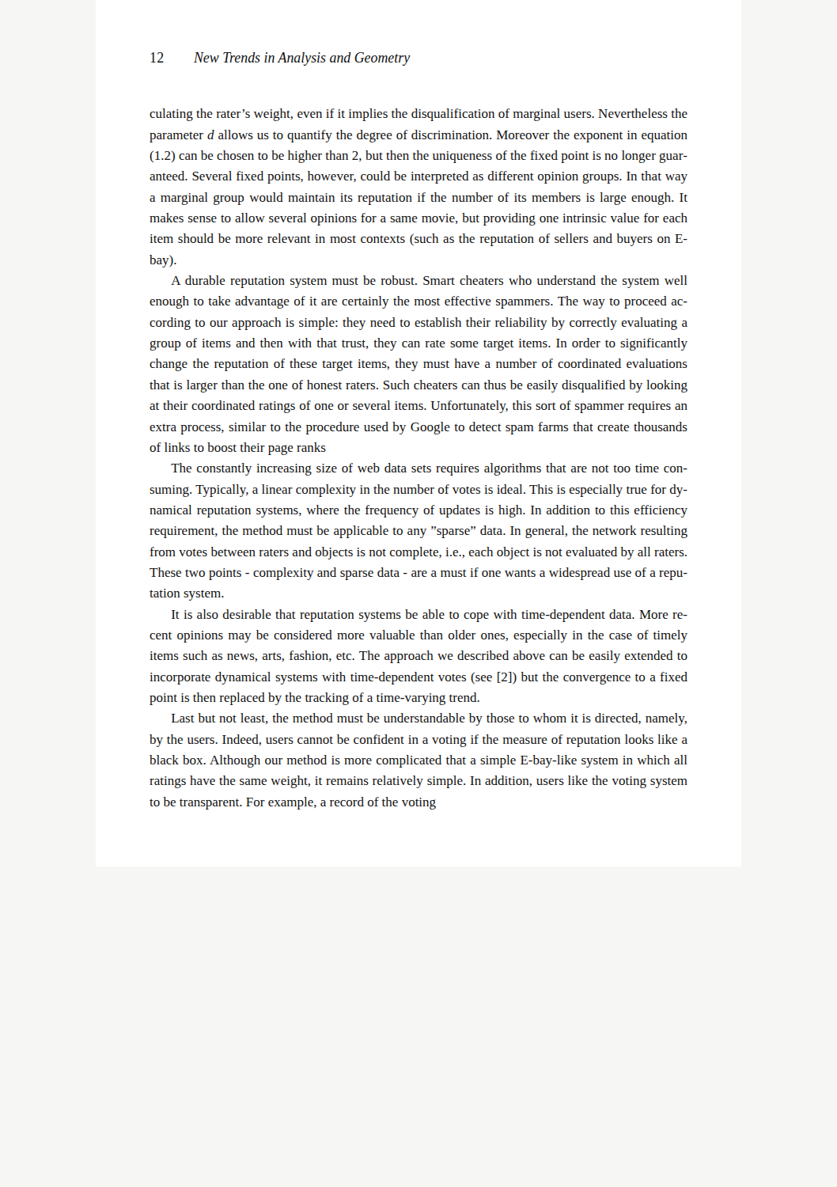12 New Trends in Analysis and Geometry
culating the rater’s weight, even if it implies the disqualification of marginal users. Nevertheless the parameter d allows us to quantify the degree of discrimination. Moreover the exponent in equation (1.2) can be chosen to be higher than 2, but then the uniqueness of the fixed point is no longer guaranteed. Several fixed points, however, could be interpreted as different opinion groups. In that way a marginal group would maintain its reputation if the number of its members is large enough. It makes sense to allow several opinions for a same movie, but providing one intrinsic value for each item should be more relevant in most contexts (such as the reputation of sellers and buyers on E-bay).
A durable reputation system must be robust. Smart cheaters who understand the system well enough to take advantage of it are certainly the most effective spammers. The way to proceed according to our approach is simple: they need to establish their reliability by correctly evaluating a group of items and then with that trust, they can rate some target items. In order to significantly change the reputation of these target items, they must have a number of coordinated evaluations that is larger than the one of honest raters. Such cheaters can thus be easily disqualified by looking at their coordinated ratings of one or several items. Unfortunately, this sort of spammer requires an extra process, similar to the procedure used by Google to detect spam farms that create thousands of links to boost their page ranks
The constantly increasing size of web data sets requires algorithms that are not too time consuming. Typically, a linear complexity in the number of votes is ideal. This is especially true for dynamical reputation systems, where the frequency of updates is high. In addition to this efficiency requirement, the method must be applicable to any ”sparse” data. In general, the network resulting from votes between raters and objects is not complete, i.e., each object is not evaluated by all raters. These two points - complexity and sparse data - are a must if one wants a widespread use of a reputation system.
It is also desirable that reputation systems be able to cope with time-dependent data. More recent opinions may be considered more valuable than older ones, especially in the case of timely items such as news, arts, fashion, etc. The approach we described above can be easily extended to incorporate dynamical systems with time-dependent votes (see [2]) but the convergence to a fixed point is then replaced by the tracking of a time-varying trend.
Last but not least, the method must be understandable by those to whom it is directed, namely, by the users. Indeed, users cannot be confident in a voting if the measure of reputation looks like a black box. Although our method is more complicated that a simple E-bay-like system in which all ratings have the same weight, it remains relatively simple. In addition, users like the voting system to be transparent. For example, a record of the voting